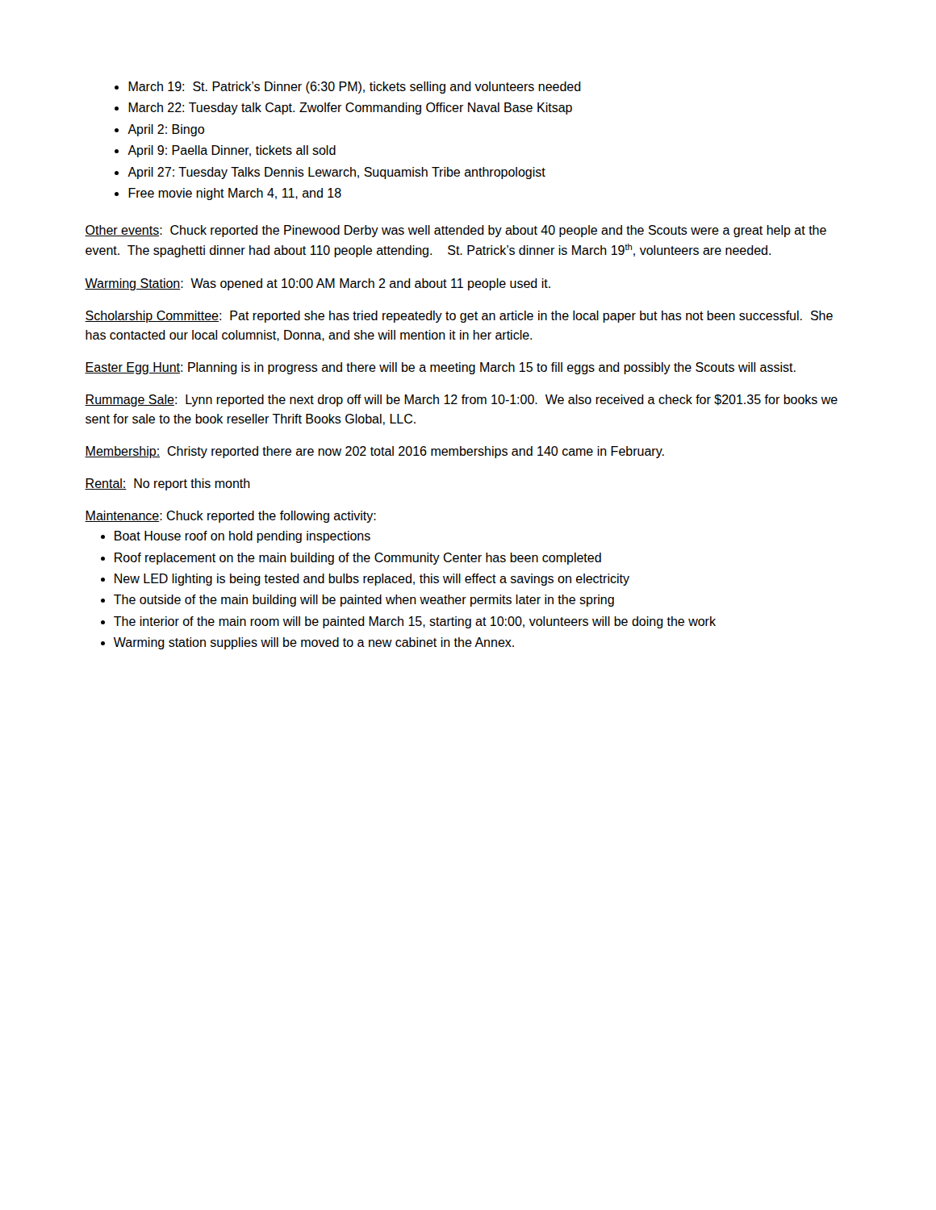March 19: St. Patrick’s Dinner (6:30 PM), tickets selling and volunteers needed
March 22: Tuesday talk Capt. Zwolfer Commanding Officer Naval Base Kitsap
April 2: Bingo
April 9: Paella Dinner, tickets all sold
April 27: Tuesday Talks Dennis Lewarch, Suquamish Tribe anthropologist
Free movie night March 4, 11, and 18
Other events: Chuck reported the Pinewood Derby was well attended by about 40 people and the Scouts were a great help at the event. The spaghetti dinner had about 110 people attending. St. Patrick’s dinner is March 19th, volunteers are needed.
Warming Station: Was opened at 10:00 AM March 2 and about 11 people used it.
Scholarship Committee: Pat reported she has tried repeatedly to get an article in the local paper but has not been successful. She has contacted our local columnist, Donna, and she will mention it in her article.
Easter Egg Hunt: Planning is in progress and there will be a meeting March 15 to fill eggs and possibly the Scouts will assist.
Rummage Sale: Lynn reported the next drop off will be March 12 from 10-1:00. We also received a check for $201.35 for books we sent for sale to the book reseller Thrift Books Global, LLC.
Membership: Christy reported there are now 202 total 2016 memberships and 140 came in February.
Rental: No report this month
Maintenance: Chuck reported the following activity:
Boat House roof on hold pending inspections
Roof replacement on the main building of the Community Center has been completed
New LED lighting is being tested and bulbs replaced, this will effect a savings on electricity
The outside of the main building will be painted when weather permits later in the spring
The interior of the main room will be painted March 15, starting at 10:00, volunteers will be doing the work
Warming station supplies will be moved to a new cabinet in the Annex.